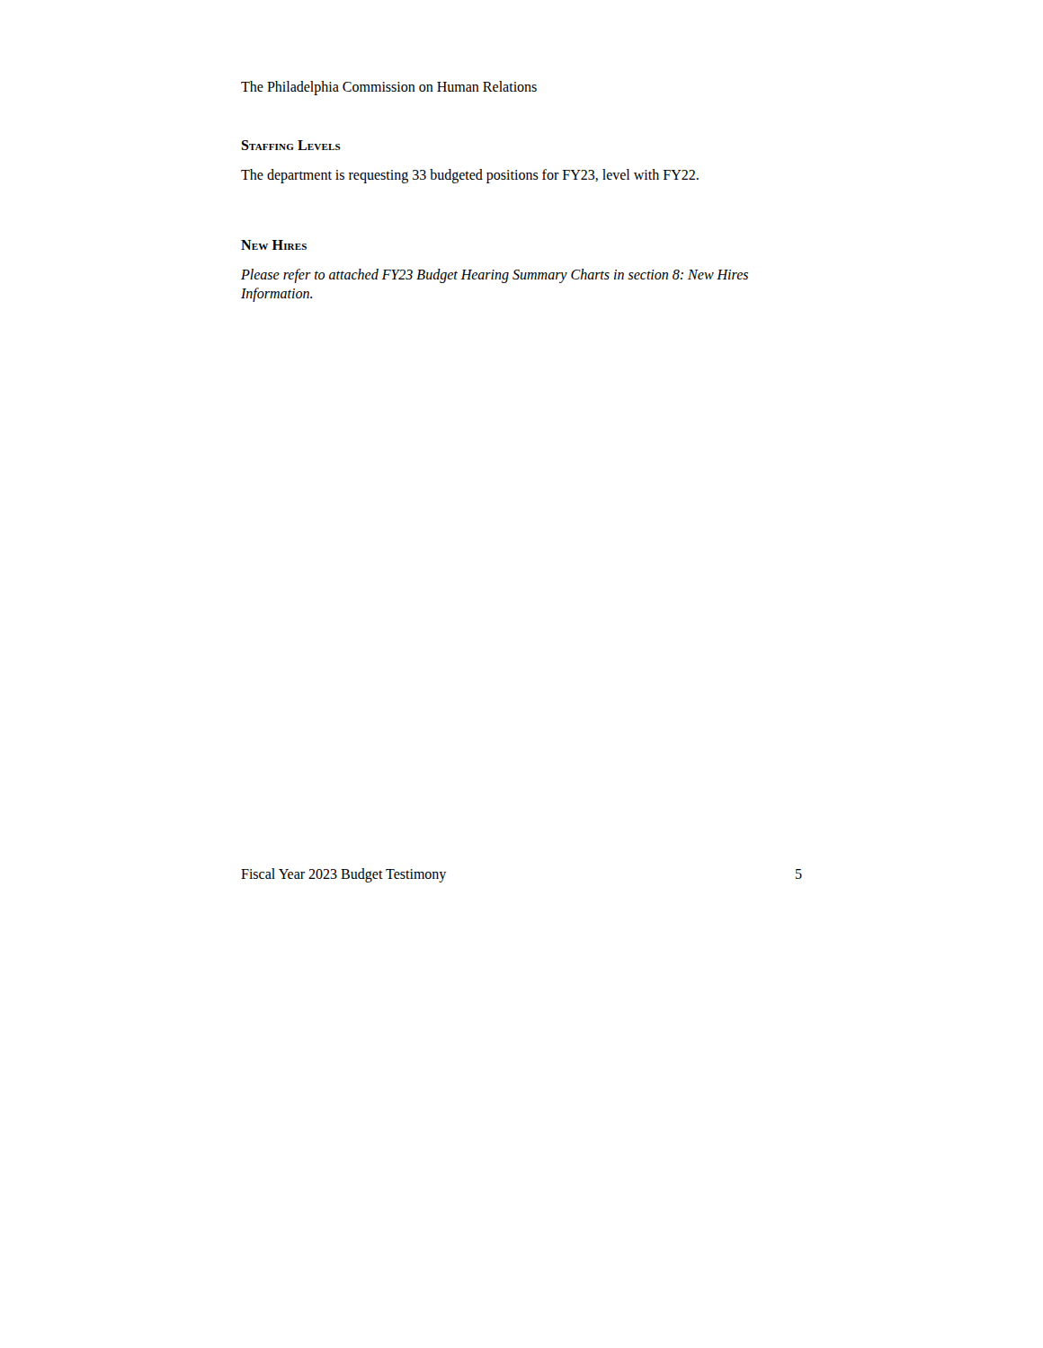The Philadelphia Commission on Human Relations
Staffing Levels
The department is requesting 33 budgeted positions for FY23, level with FY22.
New Hires
Please refer to attached FY23 Budget Hearing Summary Charts in section 8: New Hires Information.
Fiscal Year 2023 Budget Testimony
5